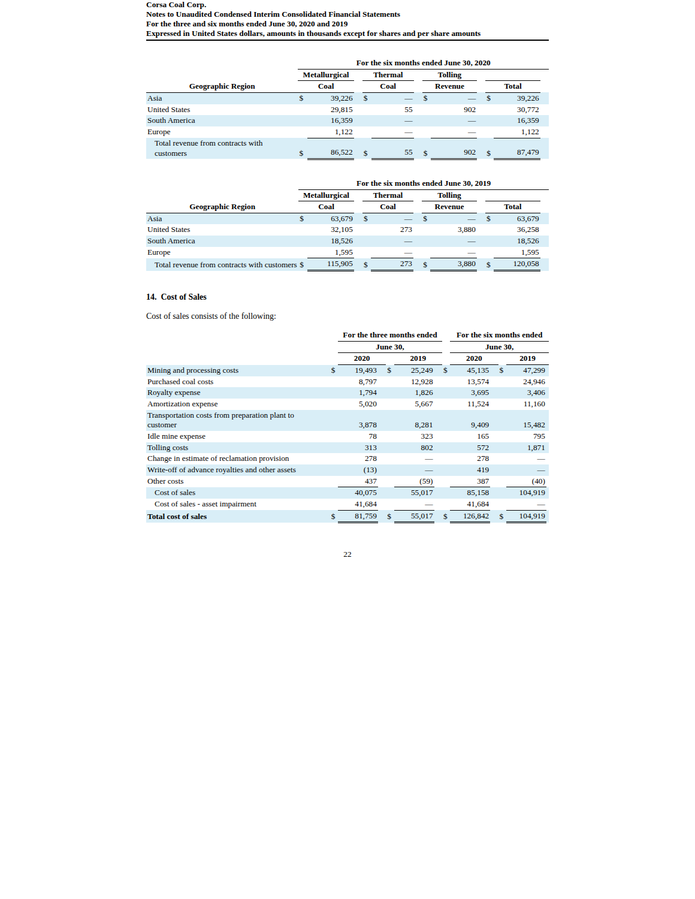Corsa Coal Corp.
Notes to Unaudited Condensed Interim Consolidated Financial Statements
For the three and six months ended June 30, 2020 and 2019
Expressed in United States dollars, amounts in thousands except for shares and per share amounts
| | For the six months ended June 30, 2020 |
| | Metallurgical | | Thermal | | Tolling | | | |
| Geographic Region | Coal | | Coal | | Revenue | | Total | |
| Asia | $ | 39,226 | | $ | — | | $ | — | | $ | 39,226 | |
| United States | | 29,815 | | | 55 | | | 902 | | | 30,772 | |
| South America | | 16,359 | | | — | | | — | | | 16,359 | |
| Europe | | 1,122 | | | — | | | — | | | 1,122 | |
| Total revenue from contracts with customers | $ | 86,522 | | $ | 55 | | $ | 902 | | $ | 87,479 | |
| | For the six months ended June 30, 2019 |
| | Metallurgical | | Thermal | | Tolling | | | |
| Geographic Region | Coal | | Coal | | Revenue | | Total | |
| Asia | $ | 63,679 | | $ | — | | $ | — | | $ | 63,679 | |
| United States | | 32,105 | | | 273 | | | 3,880 | | | 36,258 | |
| South America | | 18,526 | | | — | | | — | | | 18,526 | |
| Europe | | 1,595 | | | — | | | — | | | 1,595 | |
| Total revenue from contracts with customers | $ | 115,905 | | $ | 273 | | $ | 3,880 | | $ | 120,058 | |
14. Cost of Sales
Cost of sales consists of the following:
| | | For the three months ended | | For the six months ended |
| | | June 30, | | June 30, |
| | | 2020 | | 2019 | | 2020 | | 2019 |
| Mining and processing costs | | $ | 19,493 | | $ | 25,249 | | $ | 45,135 | | $ | 47,299 | |
| Purchased coal costs | | | 8,797 | | | 12,928 | | | 13,574 | | | 24,946 | |
| Royalty expense | | | 1,794 | | | 1,826 | | | 3,695 | | | 3,406 | |
| Amortization expense | | | 5,020 | | | 5,667 | | | 11,524 | | | 11,160 | |
| Transportation costs from preparation plant to customer | | | 3,878 | | | 8,281 | | | 9,409 | | | 15,482 | |
| Idle mine expense | | | 78 | | | 323 | | | 165 | | | 795 | |
| Tolling costs | | | 313 | | | 802 | | | 572 | | | 1,871 | |
| Change in estimate of reclamation provision | | | 278 | | | — | | | 278 | | | — | |
| Write-off of advance royalties and other assets | | | (13) | | | — | | | 419 | | | — | |
| Other costs | | | 437 | | | (59) | | | 387 | | | (40) | |
| Cost of sales | | | 40,075 | | | 55,017 | | | 85,158 | | | 104,919 | |
| Cost of sales - asset impairment | | | 41,684 | | | — | | | 41,684 | | | — | |
| Total cost of sales | | $ | 81,759 | | $ | 55,017 | | $ | 126,842 | | $ | 104,919 | |
22